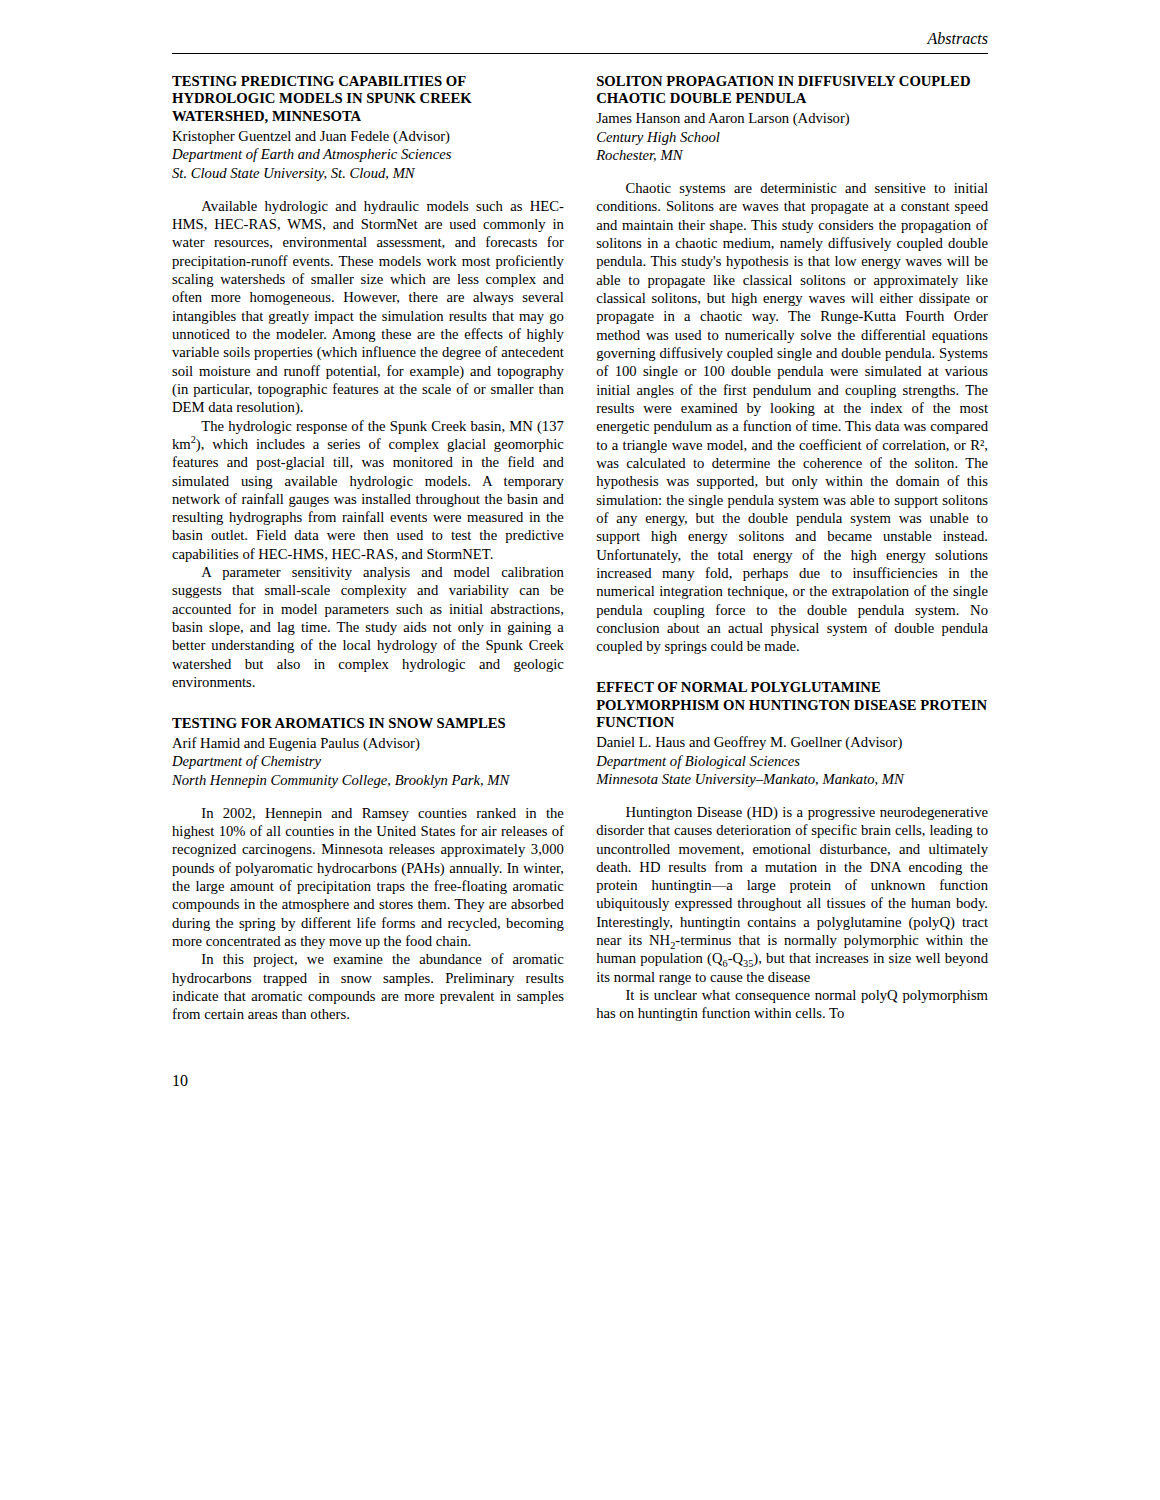Abstracts
Testing Predicting Capabilities of Hydrologic Models in Spunk Creek Watershed, Minnesota
Kristopher Guentzel and Juan Fedele (Advisor)
Department of Earth and Atmospheric Sciences
St. Cloud State University, St. Cloud, MN
Available hydrologic and hydraulic models such as HEC-HMS, HEC-RAS, WMS, and StormNet are used commonly in water resources, environmental assessment, and forecasts for precipitation-runoff events. These models work most proficiently scaling watersheds of smaller size which are less complex and often more homogeneous. However, there are always several intangibles that greatly impact the simulation results that may go unnoticed to the modeler. Among these are the effects of highly variable soils properties (which influence the degree of antecedent soil moisture and runoff potential, for example) and topography (in particular, topographic features at the scale of or smaller than DEM data resolution).
The hydrologic response of the Spunk Creek basin, MN (137 km2), which includes a series of complex glacial geomorphic features and post-glacial till, was monitored in the field and simulated using available hydrologic models. A temporary network of rainfall gauges was installed throughout the basin and resulting hydrographs from rainfall events were measured in the basin outlet. Field data were then used to test the predictive capabilities of HEC-HMS, HEC-RAS, and StormNET.
A parameter sensitivity analysis and model calibration suggests that small-scale complexity and variability can be accounted for in model parameters such as initial abstractions, basin slope, and lag time. The study aids not only in gaining a better understanding of the local hydrology of the Spunk Creek watershed but also in complex hydrologic and geologic environments.
Testing for Aromatics in Snow Samples
Arif Hamid and Eugenia Paulus (Advisor)
Department of Chemistry
North Hennepin Community College, Brooklyn Park, MN
In 2002, Hennepin and Ramsey counties ranked in the highest 10% of all counties in the United States for air releases of recognized carcinogens. Minnesota releases approximately 3,000 pounds of polyaromatic hydrocarbons (PAHs) annually. In winter, the large amount of precipitation traps the free-floating aromatic compounds in the atmosphere and stores them. They are absorbed during the spring by different life forms and recycled, becoming more concentrated as they move up the food chain.
In this project, we examine the abundance of aromatic hydrocarbons trapped in snow samples. Preliminary results indicate that aromatic compounds are more prevalent in samples from certain areas than others.
Soliton Propagation in Diffusively Coupled Chaotic Double Pendula
James Hanson and Aaron Larson (Advisor)
Century High School
Rochester, MN
Chaotic systems are deterministic and sensitive to initial conditions. Solitons are waves that propagate at a constant speed and maintain their shape. This study considers the propagation of solitons in a chaotic medium, namely diffusively coupled double pendula. This study's hypothesis is that low energy waves will be able to propagate like classical solitons or approximately like classical solitons, but high energy waves will either dissipate or propagate in a chaotic way. The Runge-Kutta Fourth Order method was used to numerically solve the differential equations governing diffusively coupled single and double pendula. Systems of 100 single or 100 double pendula were simulated at various initial angles of the first pendulum and coupling strengths. The results were examined by looking at the index of the most energetic pendulum as a function of time. This data was compared to a triangle wave model, and the coefficient of correlation, or R², was calculated to determine the coherence of the soliton. The hypothesis was supported, but only within the domain of this simulation: the single pendula system was able to support solitons of any energy, but the double pendula system was unable to support high energy solitons and became unstable instead. Unfortunately, the total energy of the high energy solutions increased many fold, perhaps due to insufficiencies in the numerical integration technique, or the extrapolation of the single pendula coupling force to the double pendula system. No conclusion about an actual physical system of double pendula coupled by springs could be made.
Effect of Normal Polyglutamine Polymorphism on Huntington Disease Protein Function
Daniel L. Haus and Geoffrey M. Goellner (Advisor)
Department of Biological Sciences
Minnesota State University–Mankato, Mankato, MN
Huntington Disease (HD) is a progressive neurodegenerative disorder that causes deterioration of specific brain cells, leading to uncontrolled movement, emotional disturbance, and ultimately death. HD results from a mutation in the DNA encoding the protein huntingtin—a large protein of unknown function ubiquitously expressed throughout all tissues of the human body. Interestingly, huntingtin contains a polyglutamine (polyQ) tract near its NH2-terminus that is normally polymorphic within the human population (Q6-Q35), but that increases in size well beyond its normal range to cause the disease
It is unclear what consequence normal polyQ polymorphism has on huntingtin function within cells. To
10